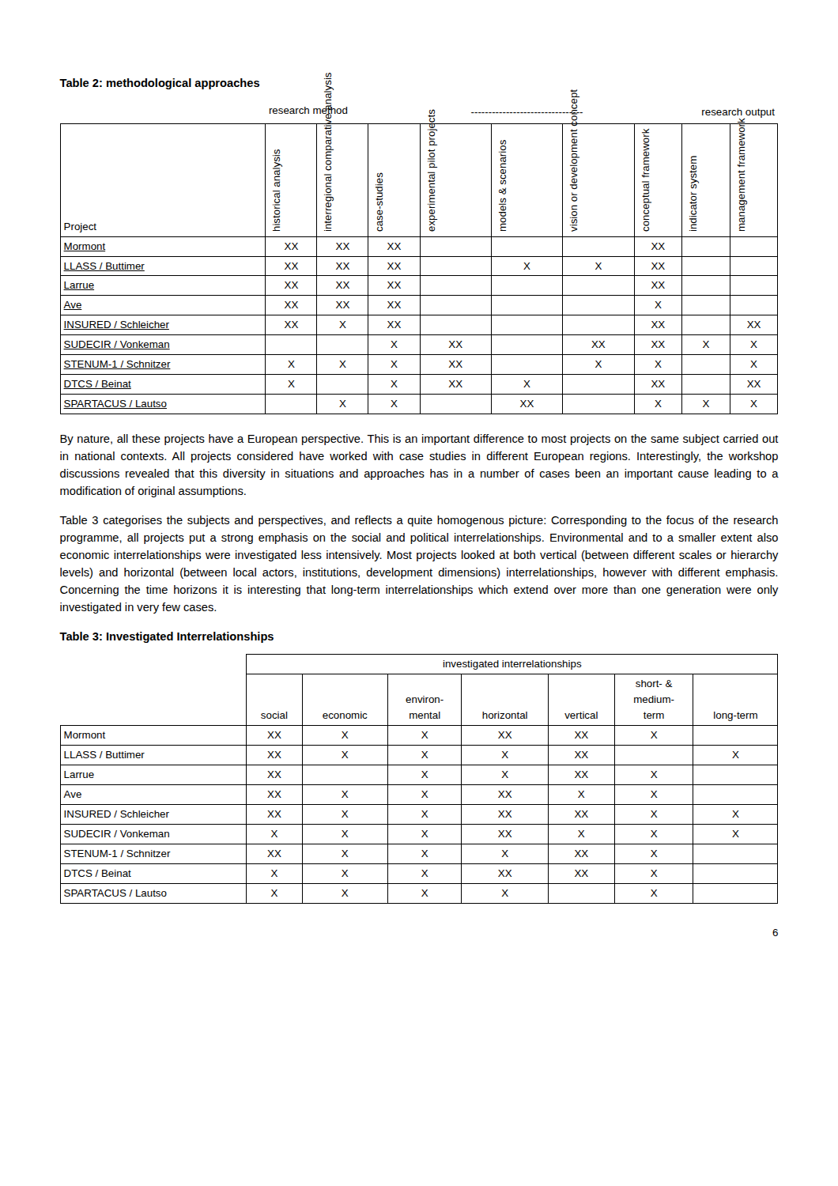Table 2: methodological approaches
| | research method | -------------------------------- | research output |
| Project | historical analysis | interregional comparative analysis | case-studies | experimental pilot projects | models & scenarios | vision or development concept | conceptual framework | indicator system | management framework |
| Mormont | XX | XX | XX | | | | XX | | |
| LLASS / Buttimer | XX | XX | XX | | X | X | XX | | |
| Larrue | XX | XX | XX | | | | XX | | |
| Ave | XX | XX | XX | | | | X | | |
| INSURED / Schleicher | XX | X | XX | | | | XX | | XX |
| SUDECIR / Vonkeman | | | X | XX | | XX | XX | X | X |
| STENUM-1 / Schnitzer | X | X | X | XX | | X | X | | X |
| DTCS / Beinat | X | | X | XX | X | | XX | | XX |
| SPARTACUS / Lautso | | X | X | | XX | | X | X | X |
By nature, all these projects have a European perspective. This is an important difference to most projects on the same subject carried out in national contexts. All projects considered have worked with case studies in different European regions. Interestingly, the workshop discussions revealed that this diversity in situations and approaches has in a number of cases been an important cause leading to a modification of original assumptions.
Table 3 categorises the subjects and perspectives, and reflects a quite homogenous picture: Corresponding to the focus of the research programme, all projects put a strong emphasis on the social and political interrelationships. Environmental and to a smaller extent also economic interrelationships were investigated less intensively. Most projects looked at both vertical (between different scales or hierarchy levels) and horizontal (between local actors, institutions, development dimensions) interrelationships, however with different emphasis. Concerning the time horizons it is interesting that long-term interrelationships which extend over more than one generation were only investigated in very few cases.
Table 3: Investigated Interrelationships
| | investigated interrelationships |
| | social | economic | environ- mental | horizontal | vertical | short- & medium- term | long-term |
| Mormont | XX | X | X | XX | XX | X | |
| LLASS / Buttimer | XX | X | X | X | XX | | X |
| Larrue | XX | | X | X | XX | X | |
| Ave | XX | X | X | XX | X | X | |
| INSURED / Schleicher | XX | X | X | XX | XX | X | X |
| SUDECIR / Vonkeman | X | X | X | XX | X | X | X |
| STENUM-1 / Schnitzer | XX | X | X | X | XX | X | |
| DTCS / Beinat | X | X | X | XX | XX | X | |
| SPARTACUS / Lautso | X | X | X | X | | X | |
6